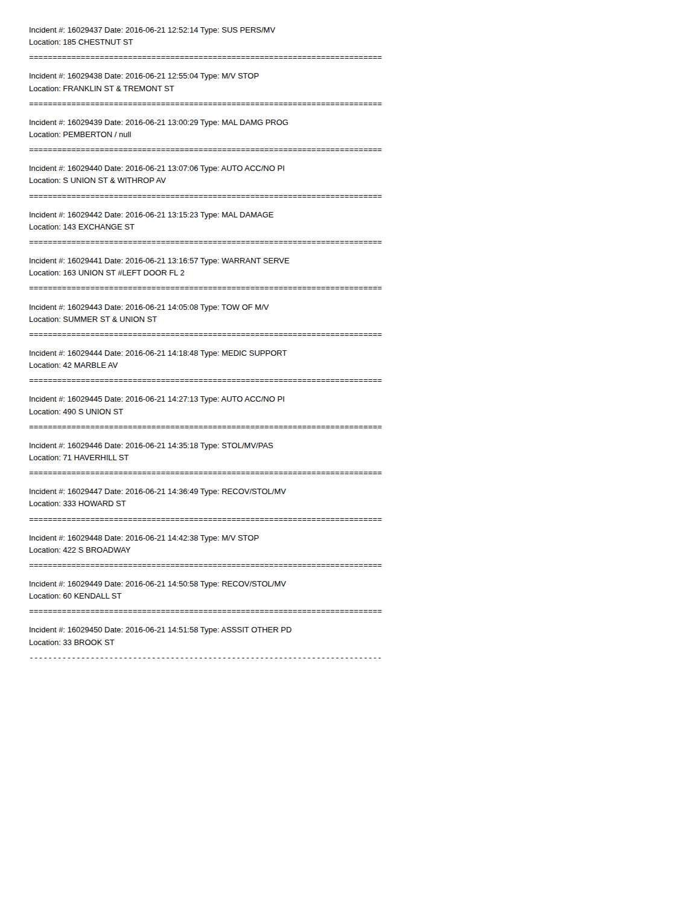Incident #: 16029437 Date: 2016-06-21 12:52:14 Type: SUS PERS/MV
Location: 185 CHESTNUT ST
===========================================================================
Incident #: 16029438 Date: 2016-06-21 12:55:04 Type: M/V STOP
Location: FRANKLIN ST & TREMONT ST
===========================================================================
Incident #: 16029439 Date: 2016-06-21 13:00:29 Type: MAL DAMG PROG
Location: PEMBERTON / null
===========================================================================
Incident #: 16029440 Date: 2016-06-21 13:07:06 Type: AUTO ACC/NO PI
Location: S UNION ST & WITHROP AV
===========================================================================
Incident #: 16029442 Date: 2016-06-21 13:15:23 Type: MAL DAMAGE
Location: 143 EXCHANGE ST
===========================================================================
Incident #: 16029441 Date: 2016-06-21 13:16:57 Type: WARRANT SERVE
Location: 163 UNION ST #LEFT DOOR FL 2
===========================================================================
Incident #: 16029443 Date: 2016-06-21 14:05:08 Type: TOW OF M/V
Location: SUMMER ST & UNION ST
===========================================================================
Incident #: 16029444 Date: 2016-06-21 14:18:48 Type: MEDIC SUPPORT
Location: 42 MARBLE AV
===========================================================================
Incident #: 16029445 Date: 2016-06-21 14:27:13 Type: AUTO ACC/NO PI
Location: 490 S UNION ST
===========================================================================
Incident #: 16029446 Date: 2016-06-21 14:35:18 Type: STOL/MV/PAS
Location: 71 HAVERHILL ST
===========================================================================
Incident #: 16029447 Date: 2016-06-21 14:36:49 Type: RECOV/STOL/MV
Location: 333 HOWARD ST
===========================================================================
Incident #: 16029448 Date: 2016-06-21 14:42:38 Type: M/V STOP
Location: 422 S BROADWAY
===========================================================================
Incident #: 16029449 Date: 2016-06-21 14:50:58 Type: RECOV/STOL/MV
Location: 60 KENDALL ST
===========================================================================
Incident #: 16029450 Date: 2016-06-21 14:51:58 Type: ASSSIT OTHER PD
Location: 33 BROOK ST
---------------------------------------------------------------------------